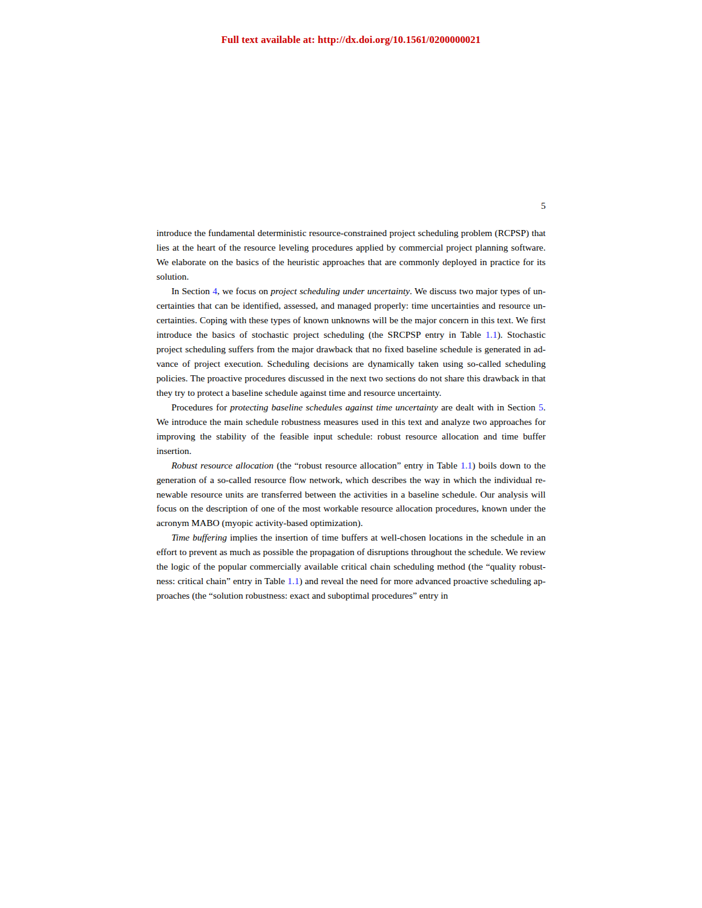Full text available at: http://dx.doi.org/10.1561/0200000021
5
introduce the fundamental deterministic resource-constrained project scheduling problem (RCPSP) that lies at the heart of the resource leveling procedures applied by commercial project planning software. We elaborate on the basics of the heuristic approaches that are commonly deployed in practice for its solution.
In Section 4, we focus on project scheduling under uncertainty. We discuss two major types of uncertainties that can be identified, assessed, and managed properly: time uncertainties and resource uncertainties. Coping with these types of known unknowns will be the major concern in this text. We first introduce the basics of stochastic project scheduling (the SRCPSP entry in Table 1.1). Stochastic project scheduling suffers from the major drawback that no fixed baseline schedule is generated in advance of project execution. Scheduling decisions are dynamically taken using so-called scheduling policies. The proactive procedures discussed in the next two sections do not share this drawback in that they try to protect a baseline schedule against time and resource uncertainty.
Procedures for protecting baseline schedules against time uncertainty are dealt with in Section 5. We introduce the main schedule robustness measures used in this text and analyze two approaches for improving the stability of the feasible input schedule: robust resource allocation and time buffer insertion.
Robust resource allocation (the “robust resource allocation” entry in Table 1.1) boils down to the generation of a so-called resource flow network, which describes the way in which the individual renewable resource units are transferred between the activities in a baseline schedule. Our analysis will focus on the description of one of the most workable resource allocation procedures, known under the acronym MABO (myopic activity-based optimization).
Time buffering implies the insertion of time buffers at well-chosen locations in the schedule in an effort to prevent as much as possible the propagation of disruptions throughout the schedule. We review the logic of the popular commercially available critical chain scheduling method (the “quality robustness: critical chain” entry in Table 1.1) and reveal the need for more advanced proactive scheduling approaches (the “solution robustness: exact and suboptimal procedures” entry in